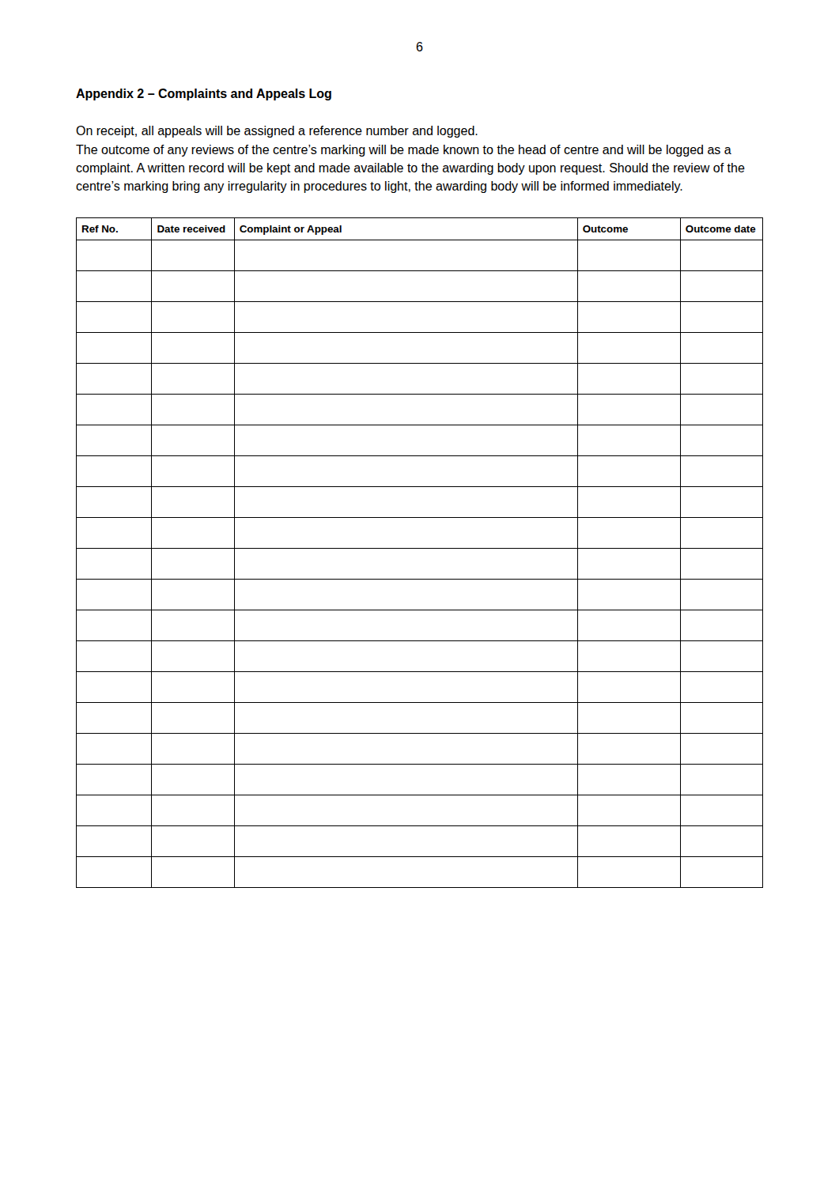6
Appendix 2 – Complaints and Appeals Log
On receipt, all appeals will be assigned a reference number and logged.
The outcome of any reviews of the centre’s marking will be made known to the head of centre and will be logged as a complaint. A written record will be kept and made available to the awarding body upon request. Should the review of the centre’s marking bring any irregularity in procedures to light, the awarding body will be informed immediately.
| Ref No. | Date received | Complaint or Appeal | Outcome | Outcome date |
| --- | --- | --- | --- | --- |